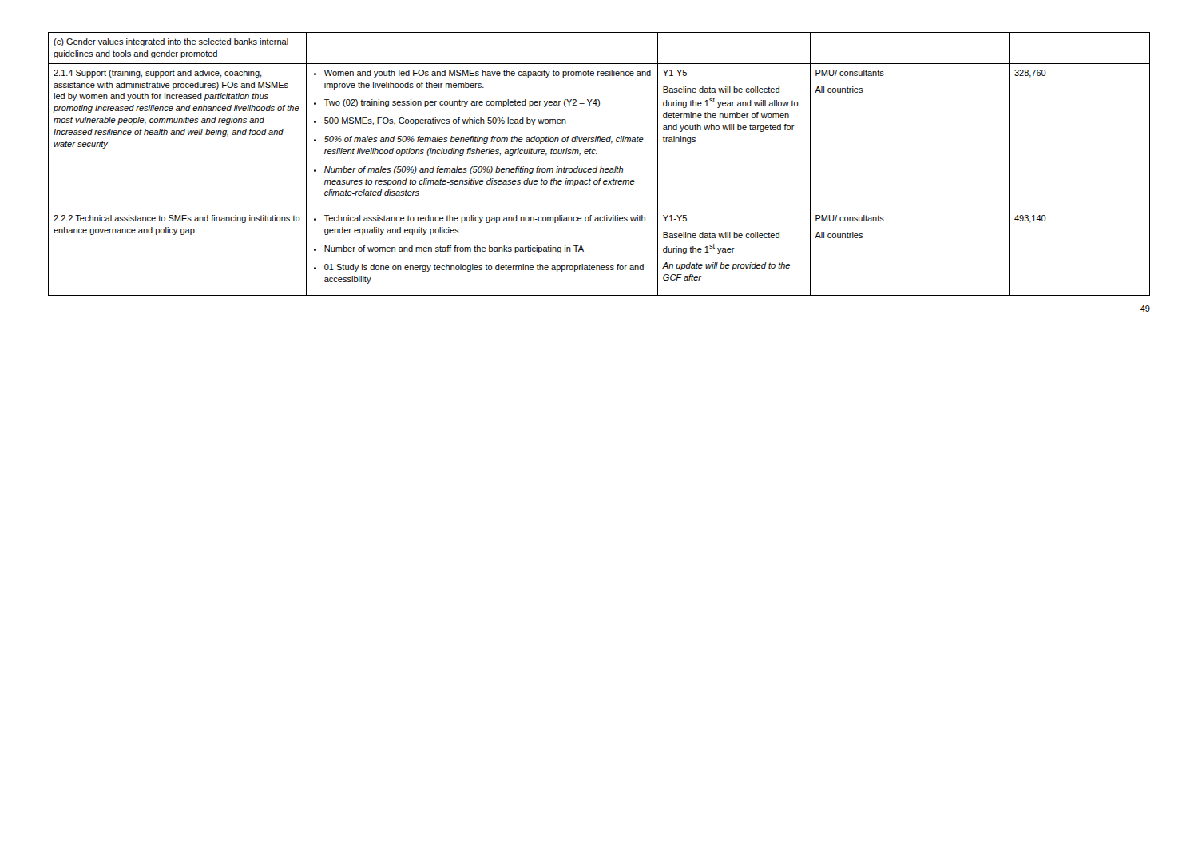| (c) Gender values integrated into the selected banks internal guidelines and tools and gender promoted | | | | |
| 2.1.4 Support (training, support and advice, coaching, assistance with administrative procedures) FOs and MSMEs led by women and youth for increased particitation thus promoting Increased resilience and enhanced livelihoods of the most vulnerable people, communities and regions and Increased resilience of health and well-being, and food and water security | Women and youth-led FOs and MSMEs have the capacity to promote resilience and improve the livelihoods of their members. Two (02) training session per country are completed per year (Y2 – Y4) 500 MSMEs, FOs, Cooperatives of which 50% lead by women 50% of males and 50% females benefiting from the adoption of diversified, climate resilient livelihood options (including fisheries, agriculture, tourism, etc. Number of males (50%) and females (50%) benefiting from introduced health measures to respond to climate-sensitive diseases due to the impact of extreme climate-related disasters | Y1-Y5 Baseline data will be collected during the 1 st year and will allow to determine the number of women and youth who will be targeted for trainings | PMU/ consultants All countries | 328,760 |
| 2.2.2 Technical assistance to SMEs and financing institutions to enhance governance and policy gap | Technical assistance to reduce the policy gap and non-compliance of activities with gender equality and equity policies Number of women and men staff from the banks participating in TA 01 Study is done on energy technologies to determine the appropriateness for and accessibility | Y1-Y5 Baseline data will be collected during the 1 st yaer An update will be provided to the GCF after | PMU/ consultants All countries | 493,140 |
49